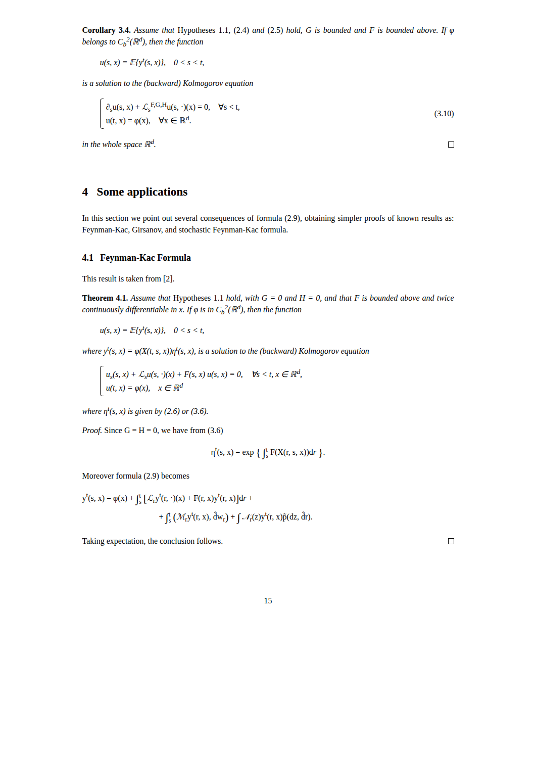Corollary 3.4. Assume that Hypotheses 1.1, (2.4) and (2.5) hold, G is bounded and F is bounded above. If φ belongs to Cb2(ℝd), then the function
u(s, x) = 𝔼{yt(s, x)}, 0 < s < t,
is a solution to the (backward) Kolmogorov equation
∂su(s, x) + ℒsF,G,Hu(s, ·)(x) = 0, ∀s < t, u(t, x) = φ(x), ∀x ∈ ℝd. (3.10)
in the whole space ℝd.
4 Some applications
In this section we point out several consequences of formula (2.9), obtaining simpler proofs of known results as: Feynman-Kac, Girsanov, and stochastic Feynman-Kac formula.
4.1 Feynman-Kac Formula
This result is taken from [2].
Theorem 4.1. Assume that Hypotheses 1.1 hold, with G = 0 and H = 0, and that F is bounded above and twice continuously differentiable in x. If φ is in Cb2(ℝd), then the function
u(s, x) = 𝔼{yt(s, x)}, 0 < s < t,
where yt(s, x) = φ(X(t, s, x))ηt(s, x), is a solution to the (backward) Kolmogorov equation
us(s, x) + ℒsu(s, ·)(x) + F(s, x) u(s, x) = 0, ∀s < t, x ∈ ℝd, u(t, x) = φ(x), x ∈ ℝd
where ηt(s, x) is given by (2.6) or (3.6).
Proof. Since G = H = 0, we have from (3.6)
ηt(s, x) = exp { ∫ts F(X(r, s, x))dr }.
Moreover formula (2.9) becomes
yt(s, x) = φ(x) + ∫ts [ℒryt(r, ·)(x) + F(r, x)yt(r, x)] dr + + ∫ts (ℳryt(r, x), d̂wr) + ∫ 𝒩r(z)yt(r, x)p̃(dz, d̂r).
Taking expectation, the conclusion follows.
15